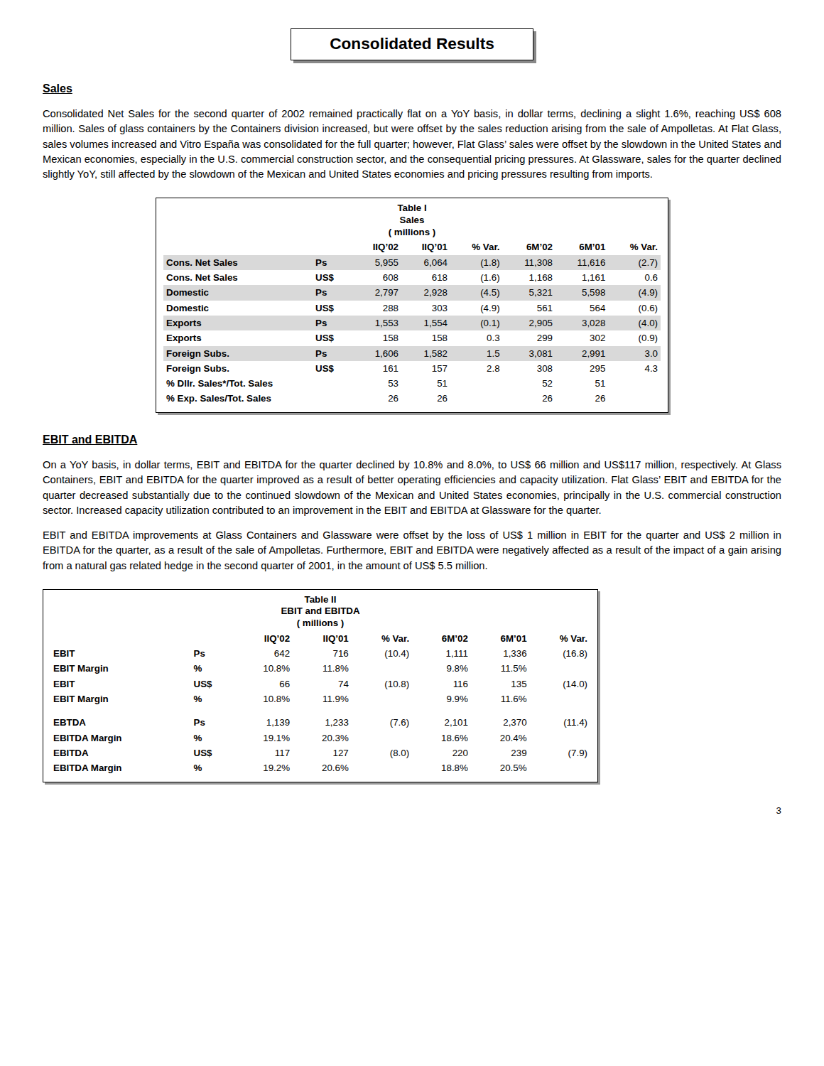Consolidated Results
Sales
Consolidated Net Sales for the second quarter of 2002 remained practically flat on a YoY basis, in dollar terms, declining a slight 1.6%, reaching US$ 608 million. Sales of glass containers by the Containers division increased, but were offset by the sales reduction arising from the sale of Ampolletas. At Flat Glass, sales volumes increased and Vitro España was consolidated for the full quarter; however, Flat Glass’ sales were offset by the slowdown in the United States and Mexican economies, especially in the U.S. commercial construction sector, and the consequential pricing pressures. At Glassware, sales for the quarter declined slightly YoY, still affected by the slowdown of the Mexican and United States economies and pricing pressures resulting from imports.
Table I
Sales
( millions )
| | | IIQ’02 | IIQ’01 | % Var. | 6M’02 | 6M’01 | % Var. |
| --- | --- | --- | --- | --- | --- | --- | --- |
| Cons. Net Sales | Ps | 5,955 | 6,064 | (1.8) | 11,308 | 11,616 | (2.7) |
| Cons. Net Sales | US$ | 608 | 618 | (1.6) | 1,168 | 1,161 | 0.6 |
| Domestic | Ps | 2,797 | 2,928 | (4.5) | 5,321 | 5,598 | (4.9) |
| Domestic | US$ | 288 | 303 | (4.9) | 561 | 564 | (0.6) |
| Exports | Ps | 1,553 | 1,554 | (0.1) | 2,905 | 3,028 | (4.0) |
| Exports | US$ | 158 | 158 | 0.3 | 299 | 302 | (0.9) |
| Foreign Subs. | Ps | 1,606 | 1,582 | 1.5 | 3,081 | 2,991 | 3.0 |
| Foreign Subs. | US$ | 161 | 157 | 2.8 | 308 | 295 | 4.3 |
| % Dllr. Sales*/Tot. Sales | | 53 | 51 | | 52 | 51 | |
| % Exp. Sales/Tot. Sales | | 26 | 26 | | 26 | 26 | |
EBIT and EBITDA
On a YoY basis, in dollar terms, EBIT and EBITDA for the quarter declined by 10.8% and 8.0%, to US$ 66 million and US$117 million, respectively. At Glass Containers, EBIT and EBITDA for the quarter improved as a result of better operating efficiencies and capacity utilization. Flat Glass’ EBIT and EBITDA for the quarter decreased substantially due to the continued slowdown of the Mexican and United States economies, principally in the U.S. commercial construction sector. Increased capacity utilization contributed to an improvement in the EBIT and EBITDA at Glassware for the quarter.
EBIT and EBITDA improvements at Glass Containers and Glassware were offset by the loss of US$ 1 million in EBIT for the quarter and US$ 2 million in EBITDA for the quarter, as a result of the sale of Ampolletas. Furthermore, EBIT and EBITDA were negatively affected as a result of the impact of a gain arising from a natural gas related hedge in the second quarter of 2001, in the amount of US$ 5.5 million.
Table II
EBIT and EBITDA
( millions )
| | | IIQ’02 | IIQ’01 | % Var. | 6M’02 | 6M’01 | % Var. |
| --- | --- | --- | --- | --- | --- | --- | --- |
| EBIT | Ps | 642 | 716 | (10.4) | 1,111 | 1,336 | (16.8) |
| EBIT Margin | % | 10.8% | 11.8% | | 9.8% | 11.5% | |
| EBIT | US$ | 66 | 74 | (10.8) | 116 | 135 | (14.0) |
| EBIT Margin | % | 10.8% | 11.9% | | 9.9% | 11.6% | |
| EBTDA | Ps | 1,139 | 1,233 | (7.6) | 2,101 | 2,370 | (11.4) |
| EBITDA Margin | % | 19.1% | 20.3% | | 18.6% | 20.4% | |
| EBITDA | US$ | 117 | 127 | (8.0) | 220 | 239 | (7.9) |
| EBITDA Margin | % | 19.2% | 20.6% | | 18.8% | 20.5% | |
3